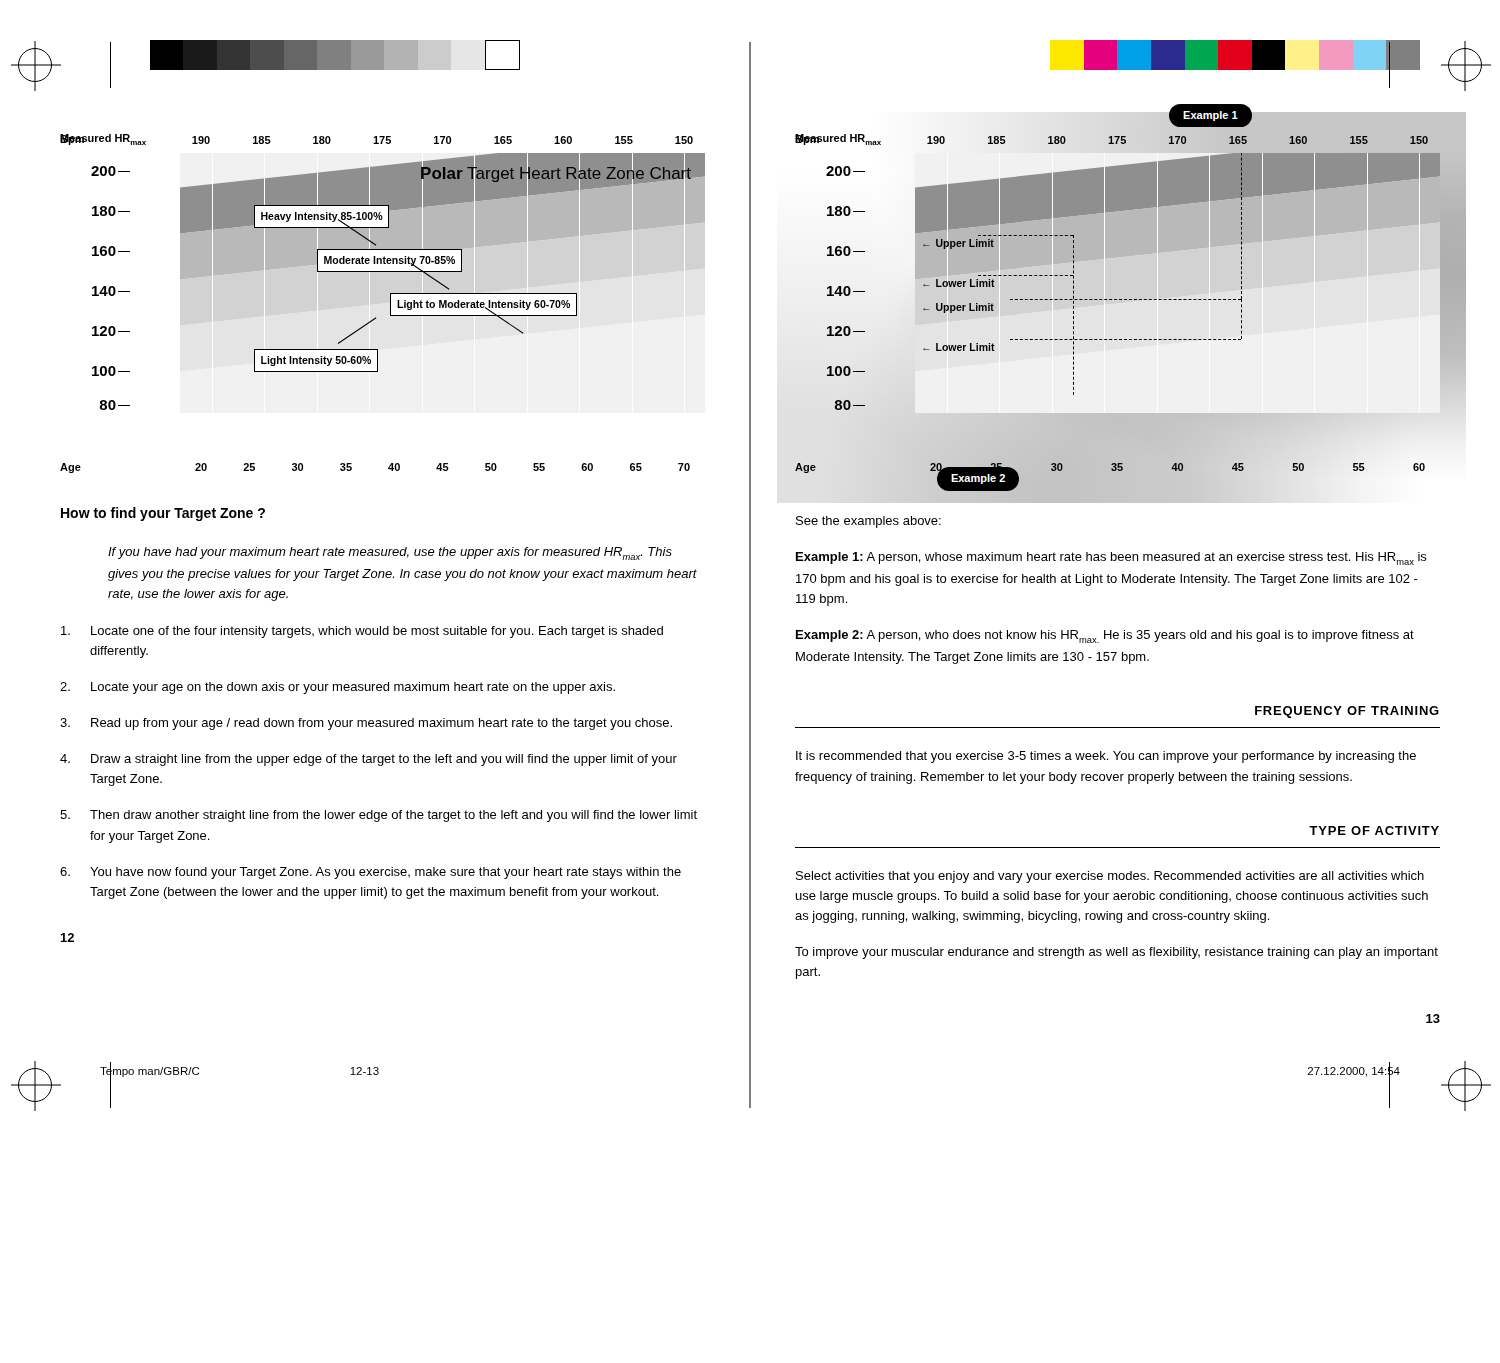Measured HRmax 190185180175170 165160155150
Bpm 200 180 160 140 120 100 80
Polar Target Heart Rate Zone Chart
Heavy Intensity 85-100%
Moderate Intensity 70-85%
Light to Moderate Intensity 60-70%
Light Intensity 50-60%
Age 2025303540 455055606570
How to find your Target Zone ?
If you have had your maximum heart rate measured, use the upper axis for measured HRmax. This gives you the precise values for your Target Zone. In case you do not know your exact maximum heart rate, use the lower axis for age.
Locate one of the four intensity targets, which would be most suitable for you. Each target is shaded differently.
Locate your age on the down axis or your measured maximum heart rate on the upper axis.
Read up from your age / read down from your measured maximum heart rate to the target you chose.
Draw a straight line from the upper edge of the target to the left and you will find the upper limit of your Target Zone.
Then draw another straight line from the lower edge of the target to the left and you will find the lower limit for your Target Zone.
You have now found your Target Zone. As you exercise, make sure that your heart rate stays within the Target Zone (between the lower and the upper limit) to get the maximum benefit from your workout.
12
Example 1
Measured HRmax 190185180175170 165160155150
Bpm 200 180 160 140 120 100 80
Upper Limit
Lower Limit
Upper Limit
Lower Limit
Age 2025303540 45505560
Example 2
See the examples above:
Example 1: A person, whose maximum heart rate has been measured at an exercise stress test. His HRmax is 170 bpm and his goal is to exercise for health at Light to Moderate Intensity. The Target Zone limits are 102 - 119 bpm.
Example 2: A person, who does not know his HRmax. He is 35 years old and his goal is to improve fitness at Moderate Intensity. The Target Zone limits are 130 - 157 bpm.
Frequency of training
It is recommended that you exercise 3-5 times a week. You can improve your performance by increasing the frequency of training. Remember to let your body recover properly between the training sessions.
Type of activity
Select activities that you enjoy and vary your exercise modes. Recommended activities are all activities which use large muscle groups. To build a solid base for your aerobic conditioning, choose continuous activities such as jogging, running, walking, swimming, bicycling, rowing and cross-country skiing.
To improve your muscular endurance and strength as well as flexibility, resistance training can play an important part.
13
Tempo man/GBR/C 12-13
27.12.2000, 14:54